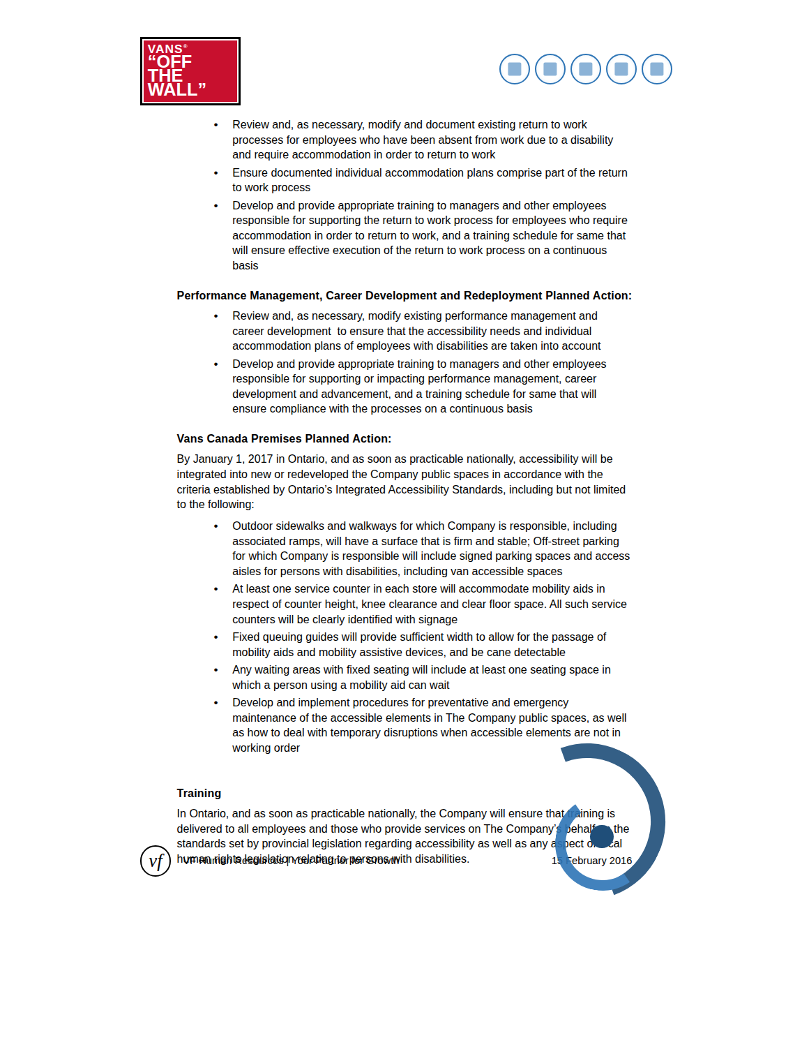VANS® “OFF THE WALL”
Review and, as necessary, modify and document existing return to work processes for employees who have been absent from work due to a disability and require accommodation in order to return to work
Ensure documented individual accommodation plans comprise part of the return to work process
Develop and provide appropriate training to managers and other employees responsible for supporting the return to work process for employees who require accommodation in order to return to work, and a training schedule for same that will ensure effective execution of the return to work process on a continuous basis
Performance Management, Career Development and Redeployment Planned Action:
Review and, as necessary, modify existing performance management and career development to ensure that the accessibility needs and individual accommodation plans of employees with disabilities are taken into account
Develop and provide appropriate training to managers and other employees responsible for supporting or impacting performance management, career development and advancement, and a training schedule for same that will ensure compliance with the processes on a continuous basis
Vans Canada Premises Planned Action:
By January 1, 2017 in Ontario, and as soon as practicable nationally, accessibility will be integrated into new or redeveloped the Company public spaces in accordance with the criteria established by Ontario’s Integrated Accessibility Standards, including but not limited to the following:
Outdoor sidewalks and walkways for which Company is responsible, including associated ramps, will have a surface that is firm and stable; Off-street parking for which Company is responsible will include signed parking spaces and access aisles for persons with disabilities, including van accessible spaces
At least one service counter in each store will accommodate mobility aids in respect of counter height, knee clearance and clear floor space. All such service counters will be clearly identified with signage
Fixed queuing guides will provide sufficient width to allow for the passage of mobility aids and mobility assistive devices, and be cane detectable
Any waiting areas with fixed seating will include at least one seating space in which a person using a mobility aid can wait
Develop and implement procedures for preventative and emergency maintenance of the accessible elements in The Company public spaces, as well as how to deal with temporary disruptions when accessible elements are not in working order
Training
In Ontario, and as soon as practicable nationally, the Company will ensure that training is delivered to all employees and those who provide services on The Company’s behalf on the standards set by provincial legislation regarding accessibility as well as any aspect of local human rights legislation relating to persons with disabilities.
vf
VF Human Resources | Your Partner for Growth
15 February 2016